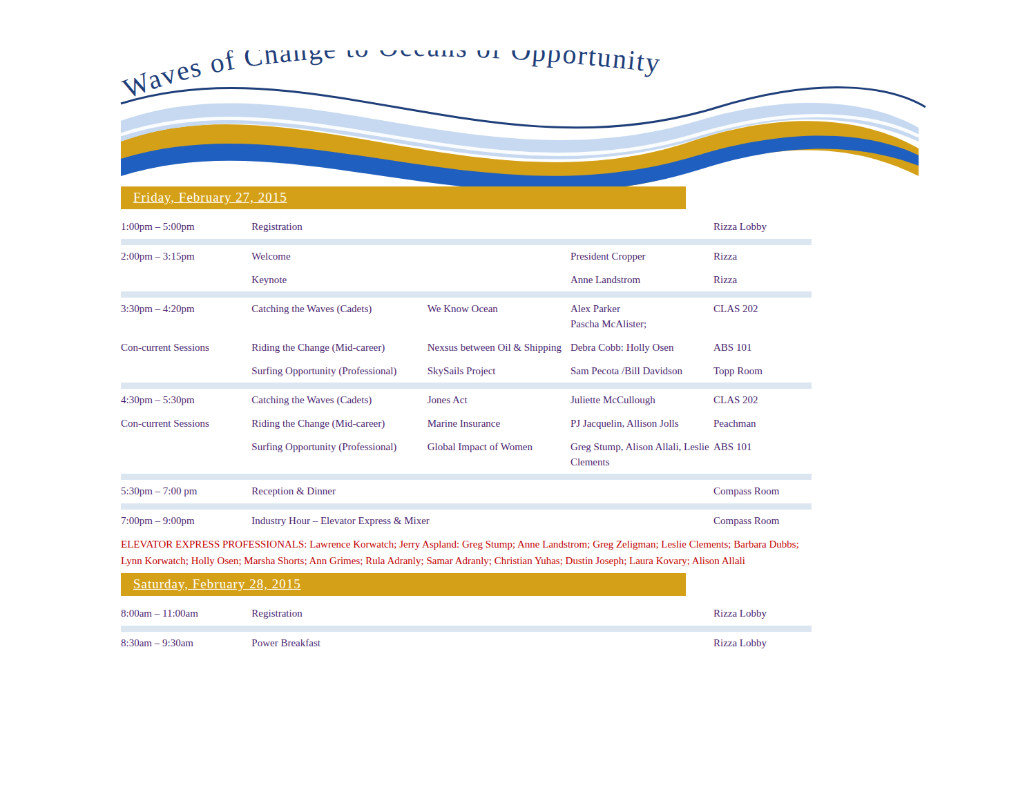Waves of Change to Oceans of Opportunity
Friday, February 27, 2015
| 1:00pm – 5:00pm | Registration | | | Rizza Lobby |
| 2:00pm – 3:15pm | Welcome | | President Cropper | Rizza |
| | Keynote | | Anne Landstrom | Rizza |
| 3:30pm – 4:20pm | Catching the Waves (Cadets) | We Know Ocean | Alex Parker Pascha McAlister; | CLAS 202 |
| Con-current Sessions | Riding the Change (Mid-career) | Nexsus between Oil & Shipping | Debra Cobb: Holly Osen | ABS 101 |
| | Surfing Opportunity (Professional) | SkySails Project | Sam Pecota /Bill Davidson | Topp Room |
| 4:30pm – 5:30pm | Catching the Waves (Cadets) | Jones Act | Juliette McCullough | CLAS 202 |
| Con-current Sessions | Riding the Change (Mid-career) | Marine Insurance | PJ Jacquelin, Allison Jolls | Peachman |
| | Surfing Opportunity (Professional) | Global Impact of Women | Greg Stump, Alison Allali, Leslie Clements | ABS 101 |
| 5:30pm – 7:00 pm | Reception & Dinner | | | Compass Room |
| 7:00pm – 9:00pm | Industry Hour – Elevator Express & Mixer | Compass Room |
ELEVATOR EXPRESS PROFESSIONALS: Lawrence Korwatch; Jerry Aspland: Greg Stump; Anne Landstrom; Greg Zeligman; Leslie Clements; Barbara Dubbs; Lynn Korwatch; Holly Osen; Marsha Shorts; Ann Grimes; Rula Adranly; Samar Adranly; Christian Yuhas; Dustin Joseph; Laura Kovary; Alison Allali
Saturday, February 28, 2015
| 8:00am – 11:00am | Registration | | | Rizza Lobby |
| 8:30am – 9:30am | Power Breakfast | | | Rizza Lobby |